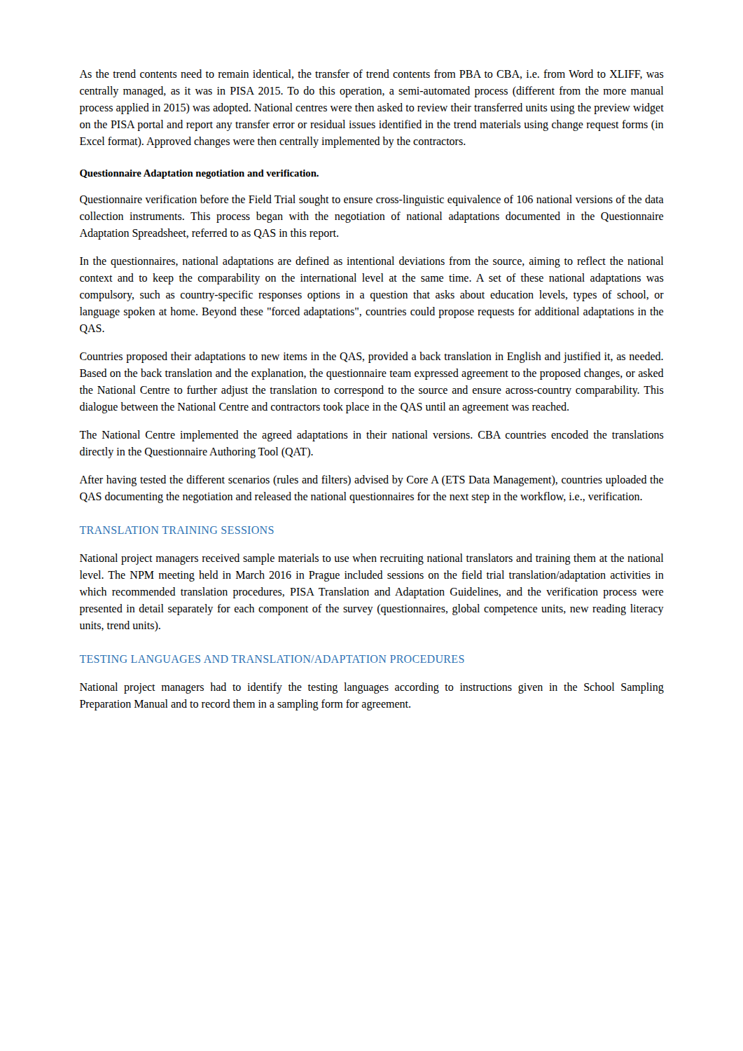As the trend contents need to remain identical, the transfer of trend contents from PBA to CBA, i.e. from Word to XLIFF, was centrally managed, as it was in PISA 2015. To do this operation, a semi-automated process (different from the more manual process applied in 2015) was adopted. National centres were then asked to review their transferred units using the preview widget on the PISA portal and report any transfer error or residual issues identified in the trend materials using change request forms (in Excel format). Approved changes were then centrally implemented by the contractors.
Questionnaire Adaptation negotiation and verification.
Questionnaire verification before the Field Trial sought to ensure cross-linguistic equivalence of 106 national versions of the data collection instruments. This process began with the negotiation of national adaptations documented in the Questionnaire Adaptation Spreadsheet, referred to as QAS in this report.
In the questionnaires, national adaptations are defined as intentional deviations from the source, aiming to reflect the national context and to keep the comparability on the international level at the same time. A set of these national adaptations was compulsory, such as country-specific responses options in a question that asks about education levels, types of school, or language spoken at home. Beyond these "forced adaptations", countries could propose requests for additional adaptations in the QAS.
Countries proposed their adaptations to new items in the QAS, provided a back translation in English and justified it, as needed. Based on the back translation and the explanation, the questionnaire team expressed agreement to the proposed changes, or asked the National Centre to further adjust the translation to correspond to the source and ensure across-country comparability. This dialogue between the National Centre and contractors took place in the QAS until an agreement was reached.
The National Centre implemented the agreed adaptations in their national versions. CBA countries encoded the translations directly in the Questionnaire Authoring Tool (QAT).
After having tested the different scenarios (rules and filters) advised by Core A (ETS Data Management), countries uploaded the QAS documenting the negotiation and released the national questionnaires for the next step in the workflow, i.e., verification.
Translation Training Sessions
National project managers received sample materials to use when recruiting national translators and training them at the national level. The NPM meeting held in March 2016 in Prague included sessions on the field trial translation/adaptation activities in which recommended translation procedures, PISA Translation and Adaptation Guidelines, and the verification process were presented in detail separately for each component of the survey (questionnaires, global competence units, new reading literacy units, trend units).
Testing Languages and Translation/Adaptation Procedures
National project managers had to identify the testing languages according to instructions given in the School Sampling Preparation Manual and to record them in a sampling form for agreement.